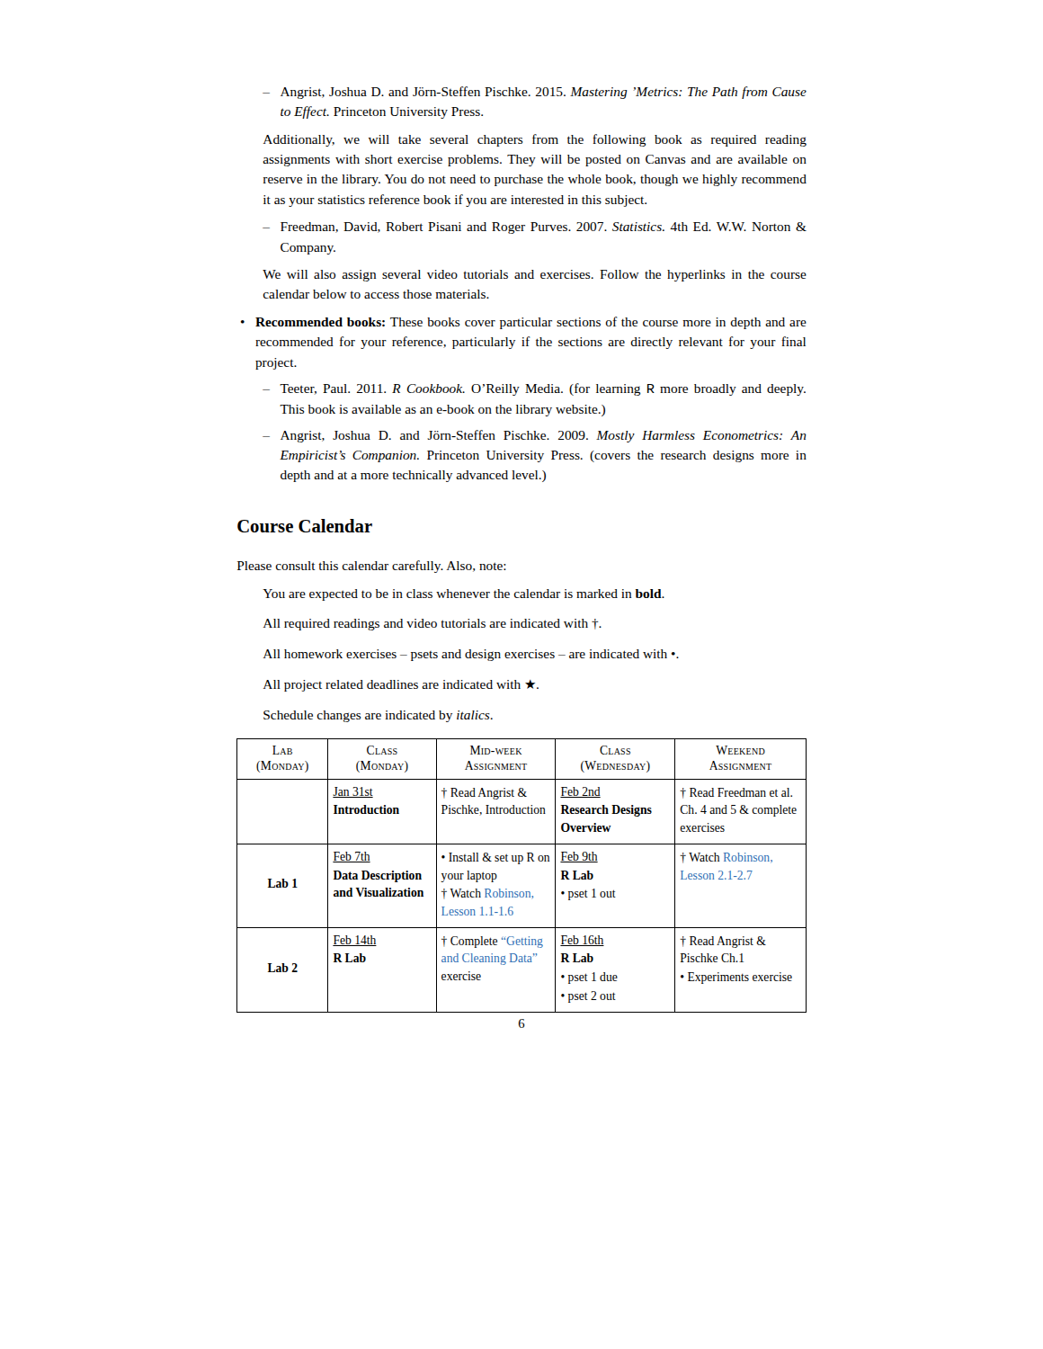Angrist, Joshua D. and Jörn-Steffen Pischke. 2015. Mastering ’Metrics: The Path from Cause to Effect. Princeton University Press.
Additionally, we will take several chapters from the following book as required reading assignments with short exercise problems. They will be posted on Canvas and are available on reserve in the library. You do not need to purchase the whole book, though we highly recommend it as your statistics reference book if you are interested in this subject.
Freedman, David, Robert Pisani and Roger Purves. 2007. Statistics. 4th Ed. W.W. Norton & Company.
We will also assign several video tutorials and exercises. Follow the hyperlinks in the course calendar below to access those materials.
Recommended books: These books cover particular sections of the course more in depth and are recommended for your reference, particularly if the sections are directly relevant for your final project.
Teeter, Paul. 2011. R Cookbook. O’Reilly Media. (for learning R more broadly and deeply. This book is available as an e-book on the library website.)
Angrist, Joshua D. and Jörn-Steffen Pischke. 2009. Mostly Harmless Econometrics: An Empiricist’s Companion. Princeton University Press. (covers the research designs more in depth and at a more technically advanced level.)
Course Calendar
Please consult this calendar carefully. Also, note:
You are expected to be in class whenever the calendar is marked in bold.
All required readings and video tutorials are indicated with †.
All homework exercises – psets and design exercises – are indicated with •.
All project related deadlines are indicated with ★.
Schedule changes are indicated by italics.
| Lab (Monday) | Class (Monday) | Mid-week Assignment | Class (Wednesday) | Weekend Assignment |
| --- | --- | --- | --- | --- |
| | Jan 31st Introduction | † Read Angrist & Pischke, Introduction | Feb 2nd Research Designs Overview | † Read Freedman et al. Ch. 4 and 5 & complete exercises |
| Lab 1 | Feb 7th Data Description and Visualization | • Install & set up R on your laptop † Watch Robinson, Lesson 1.1-1.6 | Feb 9th R Lab • pset 1 out | † Watch Robinson, Lesson 2.1-2.7 |
| Lab 2 | Feb 14th R Lab | † Complete “Getting and Cleaning Data” exercise | Feb 16th R Lab • pset 1 due • pset 2 out | † Read Angrist & Pischke Ch.1 • Experiments exercise |
6